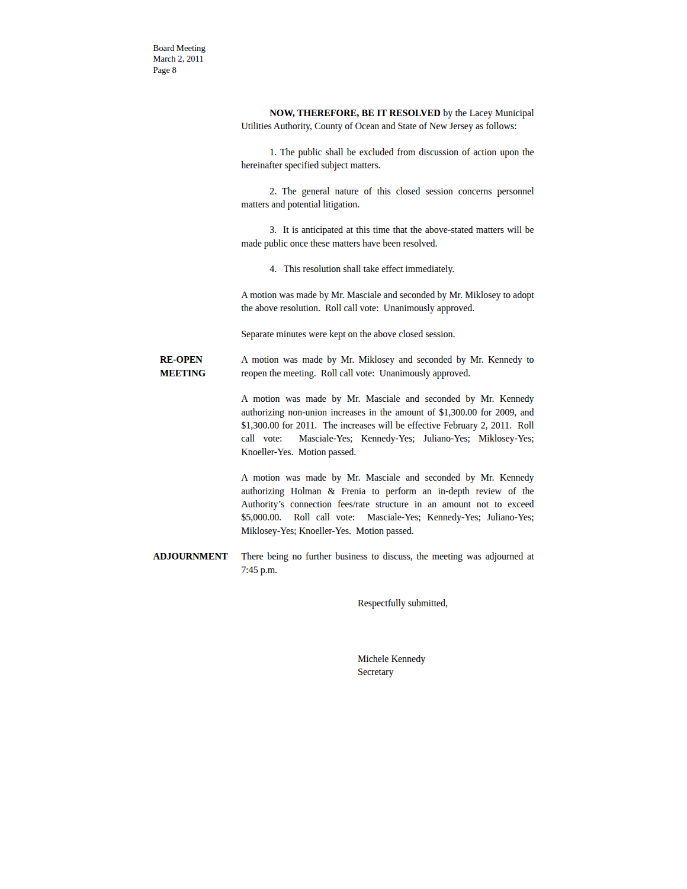Board Meeting
March 2, 2011
Page 8
NOW, THEREFORE, BE IT RESOLVED by the Lacey Municipal Utilities Authority, County of Ocean and State of New Jersey as follows:
1. The public shall be excluded from discussion of action upon the hereinafter specified subject matters.
2. The general nature of this closed session concerns personnel matters and potential litigation.
3. It is anticipated at this time that the above-stated matters will be made public once these matters have been resolved.
4. This resolution shall take effect immediately.
A motion was made by Mr. Masciale and seconded by Mr. Miklosey to adopt the above resolution. Roll call vote: Unanimously approved.
Separate minutes were kept on the above closed session.
RE-OPEN
MEETING
A motion was made by Mr. Miklosey and seconded by Mr. Kennedy to reopen the meeting. Roll call vote: Unanimously approved.
A motion was made by Mr. Masciale and seconded by Mr. Kennedy authorizing non-union increases in the amount of $1,300.00 for 2009, and $1,300.00 for 2011. The increases will be effective February 2, 2011. Roll call vote: Masciale-Yes; Kennedy-Yes; Juliano-Yes; Miklosey-Yes; Knoeller-Yes. Motion passed.
A motion was made by Mr. Masciale and seconded by Mr. Kennedy authorizing Holman & Frenia to perform an in-depth review of the Authority’s connection fees/rate structure in an amount not to exceed $5,000.00. Roll call vote: Masciale-Yes; Kennedy-Yes; Juliano-Yes; Miklosey-Yes; Knoeller-Yes. Motion passed.
ADJOURNMENT
There being no further business to discuss, the meeting was adjourned at 7:45 p.m.
Respectfully submitted,
Michele Kennedy
Secretary